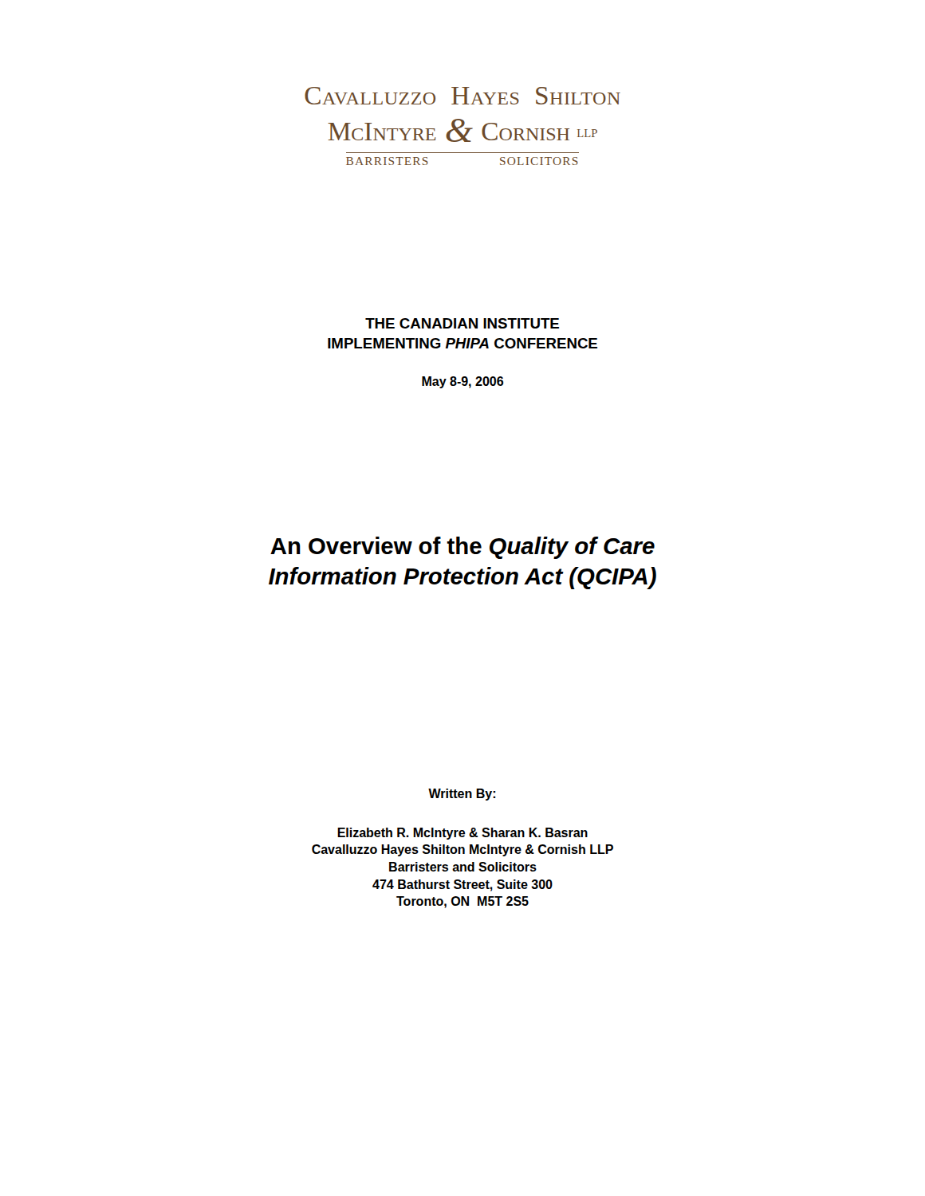CAVALLUZZO HAYES SHILTON
MCINTYRE & CORNISH LLP
BARRISTERS SOLICITORS
THE CANADIAN INSTITUTE
IMPLEMENTING PHIPA CONFERENCE
May 8-9, 2006
An Overview of the Quality of Care Information Protection Act (QCIPA)
Written By:
Elizabeth R. McIntyre & Sharan K. Basran
Cavalluzzo Hayes Shilton McIntyre & Cornish LLP
Barristers and Solicitors
474 Bathurst Street, Suite 300
Toronto, ON M5T 2S5